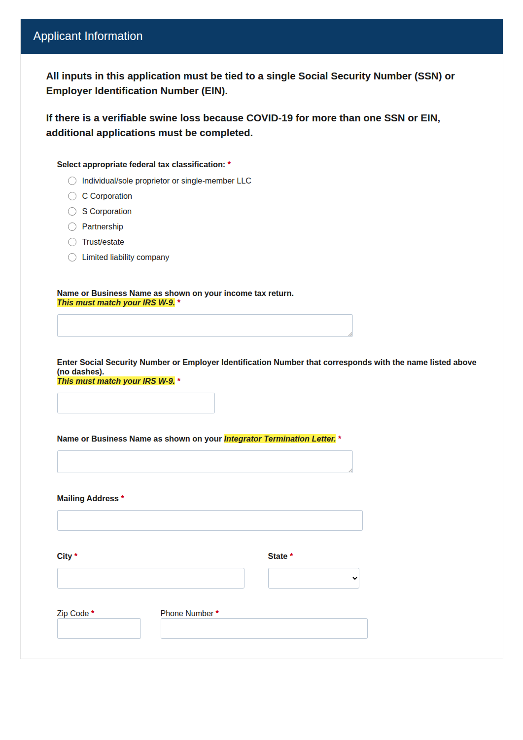Applicant Information
All inputs in this application must be tied to a single Social Security Number (SSN) or Employer Identification Number (EIN).
If there is a verifiable swine loss because COVID-19 for more than one SSN or EIN, additional applications must be completed.
Select appropriate federal tax classification: *
Individual/sole proprietor or single-member LLC
C Corporation
S Corporation
Partnership
Trust/estate
Limited liability company
Name or Business Name as shown on your income tax return.
This must match your IRS W-9. *
Enter Social Security Number or Employer Identification Number that corresponds with the name listed above (no dashes).
This must match your IRS W-9. *
Name or Business Name as shown on your Integrator Termination Letter. *
Mailing Address *
City *
State * AL AK AZ AR CA CO CT DE FL GA HI ID IL IN IA KS KY LA ME MD MA MI MN MS MO MT NE NV NH NJ NM NY NC ND OH OK OR PA RI SC SD TN TX UT VT VA WA WV WI WY
Zip Code *
Phone Number *